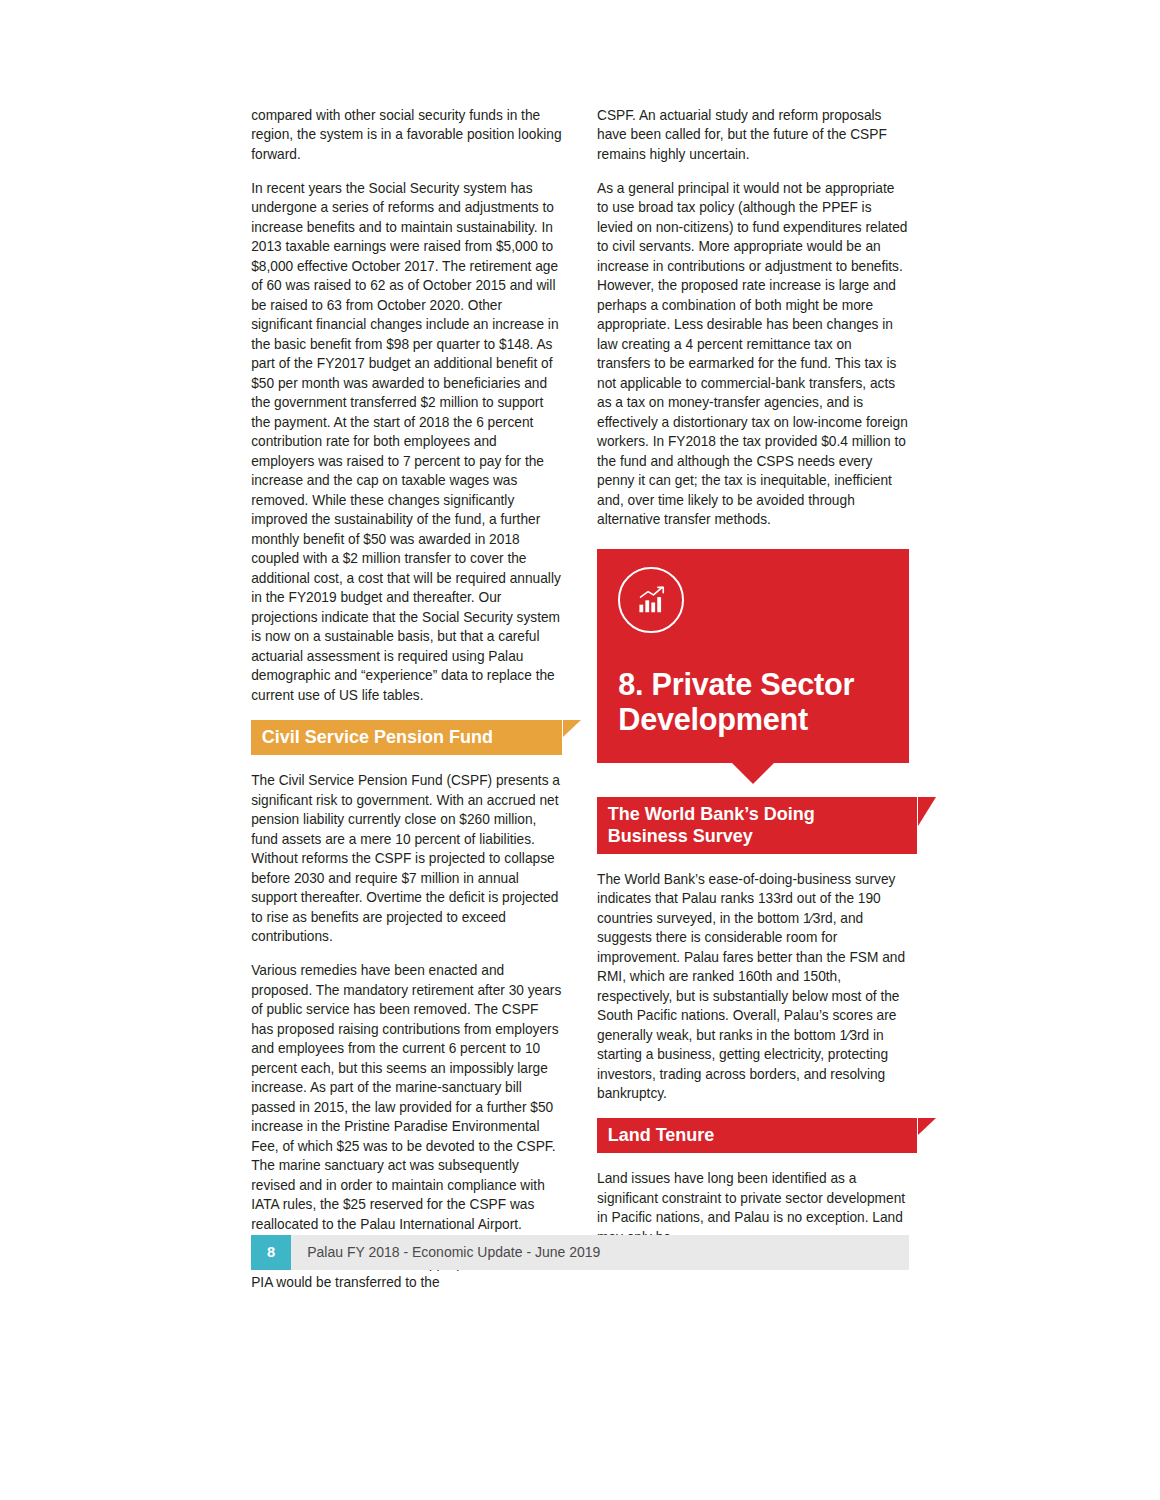compared with other social security funds in the region, the system is in a favorable position looking forward.
In recent years the Social Security system has undergone a series of reforms and adjustments to increase benefits and to maintain sustainability. In 2013 taxable earnings were raised from $5,000 to $8,000 effective October 2017. The retirement age of 60 was raised to 62 as of October 2015 and will be raised to 63 from October 2020. Other significant financial changes include an increase in the basic benefit from $98 per quarter to $148. As part of the FY2017 budget an additional benefit of $50 per month was awarded to beneficiaries and the government transferred $2 million to support the payment. At the start of 2018 the 6 percent contribution rate for both employees and employers was raised to 7 percent to pay for the increase and the cap on taxable wages was removed. While these changes significantly improved the sustainability of the fund, a further monthly benefit of $50 was awarded in 2018 coupled with a $2 million transfer to cover the additional cost, a cost that will be required annually in the FY2019 budget and thereafter. Our projections indicate that the Social Security system is now on a sustainable basis, but that a careful actuarial assessment is required using Palau demographic and “experience” data to replace the current use of US life tables.
Civil Service Pension Fund
The Civil Service Pension Fund (CSPF) presents a significant risk to government. With an accrued net pension liability currently close on $260 million, fund assets are a mere 10 percent of liabilities. Without reforms the CSPF is projected to collapse before 2030 and require $7 million in annual support thereafter. Overtime the deficit is projected to rise as benefits are projected to exceed contributions.
Various remedies have been enacted and proposed. The mandatory retirement after 30 years of public service has been removed. The CSPF has proposed raising contributions from employers and employees from the current 6 percent to 10 percent each, but this seems an impossibly large increase. As part of the marine-sanctuary bill passed in 2015, the law provided for a further $50 increase in the Pristine Paradise Environmental Fee, of which $25 was to be devoted to the CSPF. The marine sanctuary act was subsequently revised and in order to maintain compliance with IATA rules, the $25 reserved for the CSPF was reallocated to the Palau International Airport. However, the law also stated that monies that otherwise would have been appropriated for the PIA would be transferred to the
CSPF. An actuarial study and reform proposals have been called for, but the future of the CSPF remains highly uncertain.
As a general principal it would not be appropriate to use broad tax policy (although the PPEF is levied on non-citizens) to fund expenditures related to civil servants. More appropriate would be an increase in contributions or adjustment to benefits. However, the proposed rate increase is large and perhaps a combination of both might be more appropriate. Less desirable has been changes in law creating a 4 percent remittance tax on transfers to be earmarked for the fund. This tax is not applicable to commercial-bank transfers, acts as a tax on money-transfer agencies, and is effectively a distortionary tax on low-income foreign workers. In FY2018 the tax provided $0.4 million to the fund and although the CSPS needs every penny it can get; the tax is inequitable, inefficient and, over time likely to be avoided through alternative transfer methods.
8. Private Sector
Development
The World Bank’s Doing
Business Survey
The World Bank’s ease-of-doing-business survey indicates that Palau ranks 133rd out of the 190 countries surveyed, in the bottom 1⁄3rd, and suggests there is considerable room for improvement. Palau fares better than the FSM and RMI, which are ranked 160th and 150th, respectively, but is substantially below most of the South Pacific nations. Overall, Palau’s scores are generally weak, but ranks in the bottom 1⁄3rd in starting a business, getting electricity, protecting investors, trading across borders, and resolving bankruptcy.
Land Tenure
Land issues have long been identified as a significant constraint to private sector development in Pacific nations, and Palau is no exception. Land may only be
8
Palau FY 2018 - Economic Update - June 2019